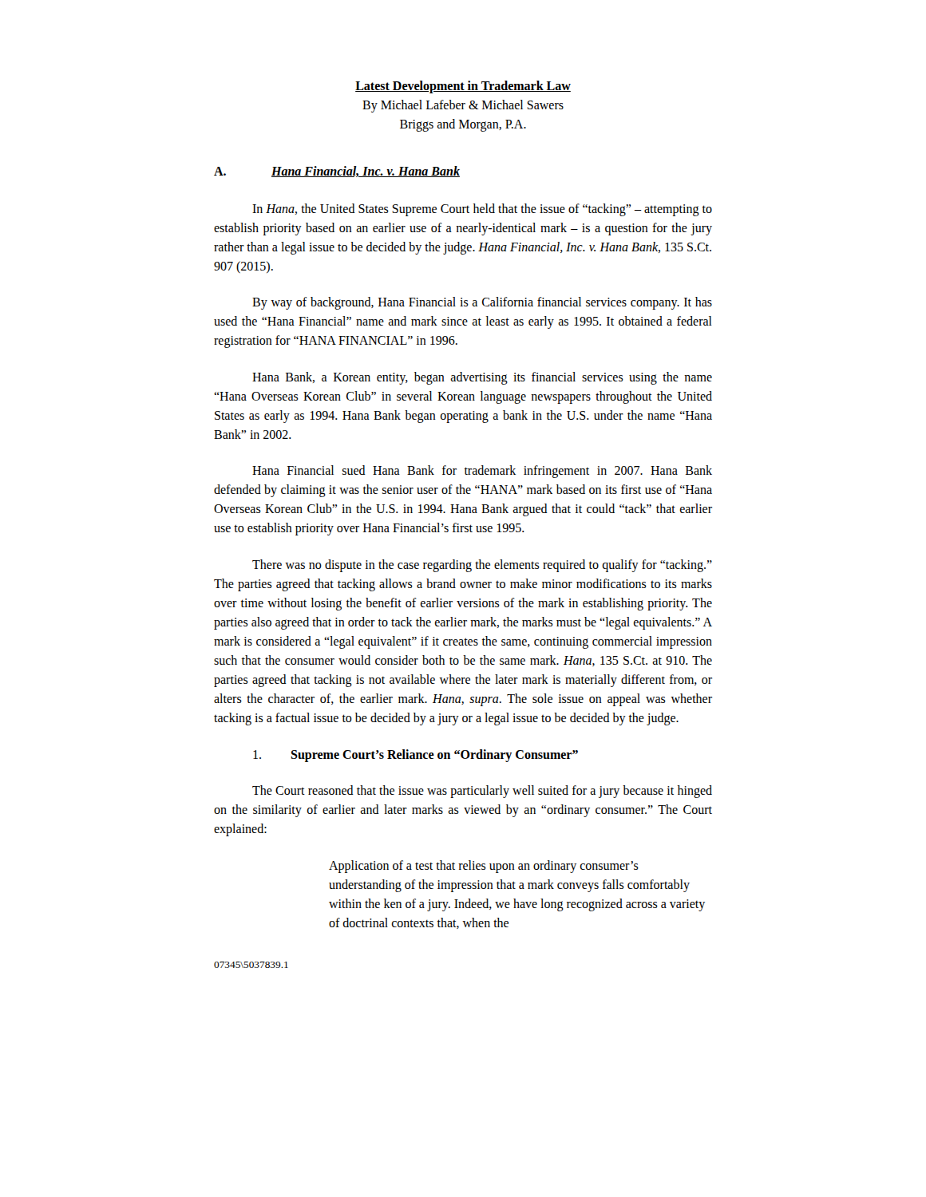Latest Development in Trademark Law
By Michael Lafeber & Michael Sawers
Briggs and Morgan, P.A.
A. Hana Financial, Inc. v. Hana Bank
In Hana, the United States Supreme Court held that the issue of “tacking” – attempting to establish priority based on an earlier use of a nearly-identical mark – is a question for the jury rather than a legal issue to be decided by the judge. Hana Financial, Inc. v. Hana Bank, 135 S.Ct. 907 (2015).
By way of background, Hana Financial is a California financial services company. It has used the “Hana Financial” name and mark since at least as early as 1995. It obtained a federal registration for “HANA FINANCIAL” in 1996.
Hana Bank, a Korean entity, began advertising its financial services using the name “Hana Overseas Korean Club” in several Korean language newspapers throughout the United States as early as 1994. Hana Bank began operating a bank in the U.S. under the name “Hana Bank” in 2002.
Hana Financial sued Hana Bank for trademark infringement in 2007. Hana Bank defended by claiming it was the senior user of the “HANA” mark based on its first use of “Hana Overseas Korean Club” in the U.S. in 1994. Hana Bank argued that it could “tack” that earlier use to establish priority over Hana Financial’s first use 1995.
There was no dispute in the case regarding the elements required to qualify for “tacking.” The parties agreed that tacking allows a brand owner to make minor modifications to its marks over time without losing the benefit of earlier versions of the mark in establishing priority. The parties also agreed that in order to tack the earlier mark, the marks must be “legal equivalents.” A mark is considered a “legal equivalent” if it creates the same, continuing commercial impression such that the consumer would consider both to be the same mark. Hana, 135 S.Ct. at 910. The parties agreed that tacking is not available where the later mark is materially different from, or alters the character of, the earlier mark. Hana, supra. The sole issue on appeal was whether tacking is a factual issue to be decided by a jury or a legal issue to be decided by the judge.
1. Supreme Court’s Reliance on “Ordinary Consumer”
The Court reasoned that the issue was particularly well suited for a jury because it hinged on the similarity of earlier and later marks as viewed by an “ordinary consumer.” The Court explained:
Application of a test that relies upon an ordinary consumer’s understanding of the impression that a mark conveys falls comfortably within the ken of a jury. Indeed, we have long recognized across a variety of doctrinal contexts that, when the
07345\5037839.1